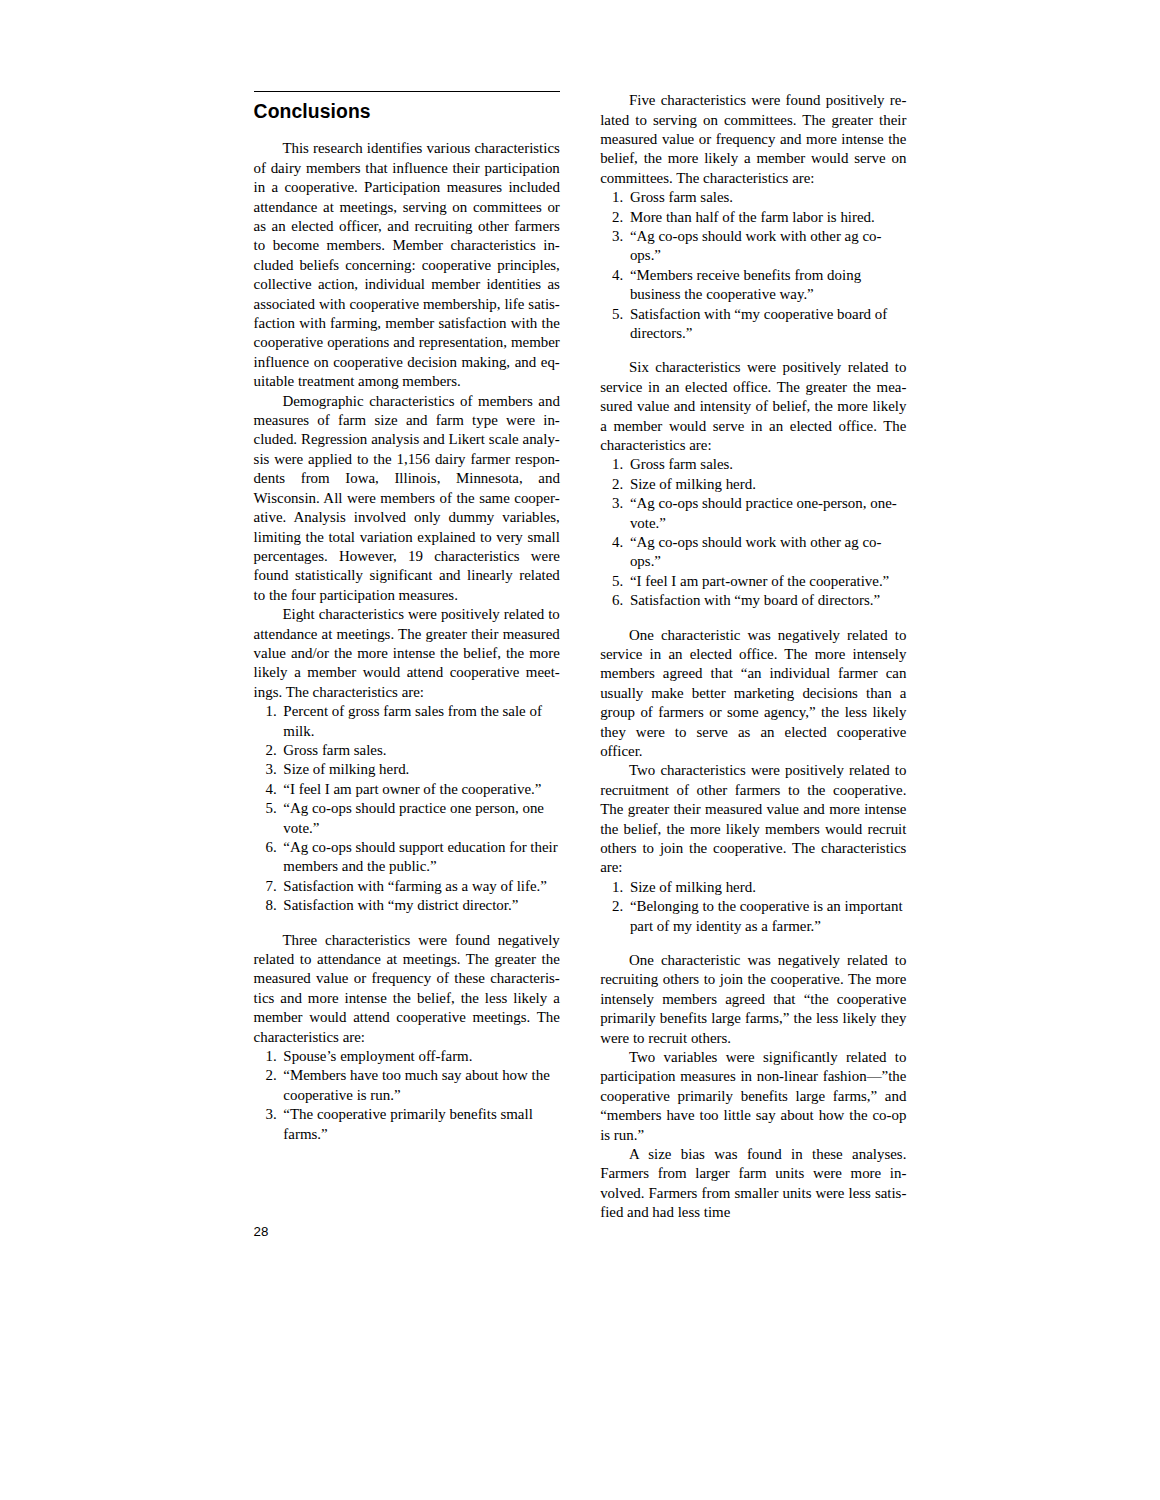Conclusions
This research identifies various characteristics of dairy members that influence their participation in a cooperative. Participation measures included attendance at meetings, serving on committees or as an elected officer, and recruiting other farmers to become members. Member characteristics included beliefs concerning: cooperative principles, collective action, individual member identities as associated with cooperative membership, life satisfaction with farming, member satisfaction with the cooperative operations and representation, member influence on cooperative decision making, and equitable treatment among members.
Demographic characteristics of members and measures of farm size and farm type were included. Regression analysis and Likert scale analysis were applied to the 1,156 dairy farmer respondents from Iowa, Illinois, Minnesota, and Wisconsin. All were members of the same cooperative. Analysis involved only dummy variables, limiting the total variation explained to very small percentages. However, 19 characteristics were found statistically significant and linearly related to the four participation measures.
Eight characteristics were positively related to attendance at meetings. The greater their measured value and/or the more intense the belief, the more likely a member would attend cooperative meetings. The characteristics are:
Percent of gross farm sales from the sale of milk.
Gross farm sales.
Size of milking herd.
“I feel I am part owner of the cooperative.”
“Ag co-ops should practice one person, one vote.”
“Ag co-ops should support education for their members and the public.”
Satisfaction with “farming as a way of life.”
Satisfaction with “my district director.”
Three characteristics were found negatively related to attendance at meetings. The greater the measured value or frequency of these characteristics and more intense the belief, the less likely a member would attend cooperative meetings. The characteristics are:
Spouse’s employment off-farm.
“Members have too much say about how the cooperative is run.”
“The cooperative primarily benefits small farms.”
Five characteristics were found positively related to serving on committees. The greater their measured value or frequency and more intense the belief, the more likely a member would serve on committees. The characteristics are:
Gross farm sales.
More than half of the farm labor is hired.
“Ag co-ops should work with other ag co-ops.”
“Members receive benefits from doing business the cooperative way.”
Satisfaction with “my cooperative board of directors.”
Six characteristics were positively related to service in an elected office. The greater the measured value and intensity of belief, the more likely a member would serve in an elected office. The characteristics are:
Gross farm sales.
Size of milking herd.
“Ag co-ops should practice one-person, one-vote.”
“Ag co-ops should work with other ag co-ops.”
“I feel I am part-owner of the cooperative.”
Satisfaction with “my board of directors.”
One characteristic was negatively related to service in an elected office. The more intensely members agreed that “an individual farmer can usually make better marketing decisions than a group of farmers or some agency,” the less likely they were to serve as an elected cooperative officer.
Two characteristics were positively related to recruitment of other farmers to the cooperative. The greater their measured value and more intense the belief, the more likely members would recruit others to join the cooperative. The characteristics are:
Size of milking herd.
“Belonging to the cooperative is an important part of my identity as a farmer.”
One characteristic was negatively related to recruiting others to join the cooperative. The more intensely members agreed that “the cooperative primarily benefits large farms,” the less likely they were to recruit others.
Two variables were significantly related to participation measures in non-linear fashion—”the cooperative primarily benefits large farms,” and “members have too little say about how the co-op is run.”
A size bias was found in these analyses. Farmers from larger farm units were more involved. Farmers from smaller units were less satisfied and had less time
28